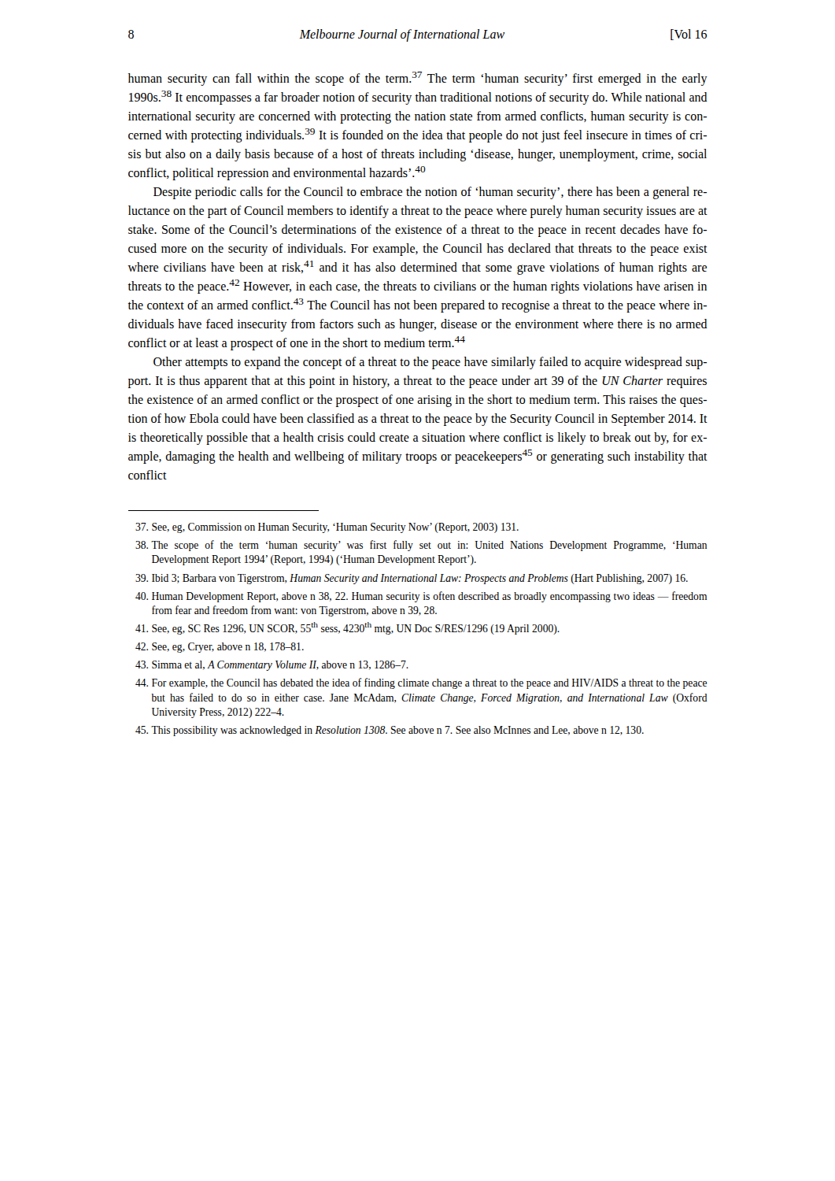8 Melbourne Journal of International Law [Vol 16
human security can fall within the scope of the term.37 The term ‘human security’ first emerged in the early 1990s.38 It encompasses a far broader notion of security than traditional notions of security do. While national and international security are concerned with protecting the nation state from armed conflicts, human security is concerned with protecting individuals.39 It is founded on the idea that people do not just feel insecure in times of crisis but also on a daily basis because of a host of threats including ‘disease, hunger, unemployment, crime, social conflict, political repression and environmental hazards’.40
Despite periodic calls for the Council to embrace the notion of ‘human security’, there has been a general reluctance on the part of Council members to identify a threat to the peace where purely human security issues are at stake. Some of the Council’s determinations of the existence of a threat to the peace in recent decades have focused more on the security of individuals. For example, the Council has declared that threats to the peace exist where civilians have been at risk,41 and it has also determined that some grave violations of human rights are threats to the peace.42 However, in each case, the threats to civilians or the human rights violations have arisen in the context of an armed conflict.43 The Council has not been prepared to recognise a threat to the peace where individuals have faced insecurity from factors such as hunger, disease or the environment where there is no armed conflict or at least a prospect of one in the short to medium term.44
Other attempts to expand the concept of a threat to the peace have similarly failed to acquire widespread support. It is thus apparent that at this point in history, a threat to the peace under art 39 of the UN Charter requires the existence of an armed conflict or the prospect of one arising in the short to medium term. This raises the question of how Ebola could have been classified as a threat to the peace by the Security Council in September 2014. It is theoretically possible that a health crisis could create a situation where conflict is likely to break out by, for example, damaging the health and wellbeing of military troops or peacekeepers45 or generating such instability that conflict
See, eg, Commission on Human Security, ‘Human Security Now’ (Report, 2003) 131.
The scope of the term ‘human security’ was first fully set out in: United Nations Development Programme, ‘Human Development Report 1994’ (Report, 1994) (‘Human Development Report’).
Ibid 3; Barbara von Tigerstrom, Human Security and International Law: Prospects and Problems (Hart Publishing, 2007) 16.
Human Development Report, above n 38, 22. Human security is often described as broadly encompassing two ideas — freedom from fear and freedom from want: von Tigerstrom, above n 39, 28.
See, eg, SC Res 1296, UN SCOR, 55th sess, 4230th mtg, UN Doc S/RES/1296 (19 April 2000).
See, eg, Cryer, above n 18, 178–81.
Simma et al, A Commentary Volume II, above n 13, 1286–7.
For example, the Council has debated the idea of finding climate change a threat to the peace and HIV/AIDS a threat to the peace but has failed to do so in either case. Jane McAdam, Climate Change, Forced Migration, and International Law (Oxford University Press, 2012) 222–4.
This possibility was acknowledged in Resolution 1308. See above n 7. See also McInnes and Lee, above n 12, 130.